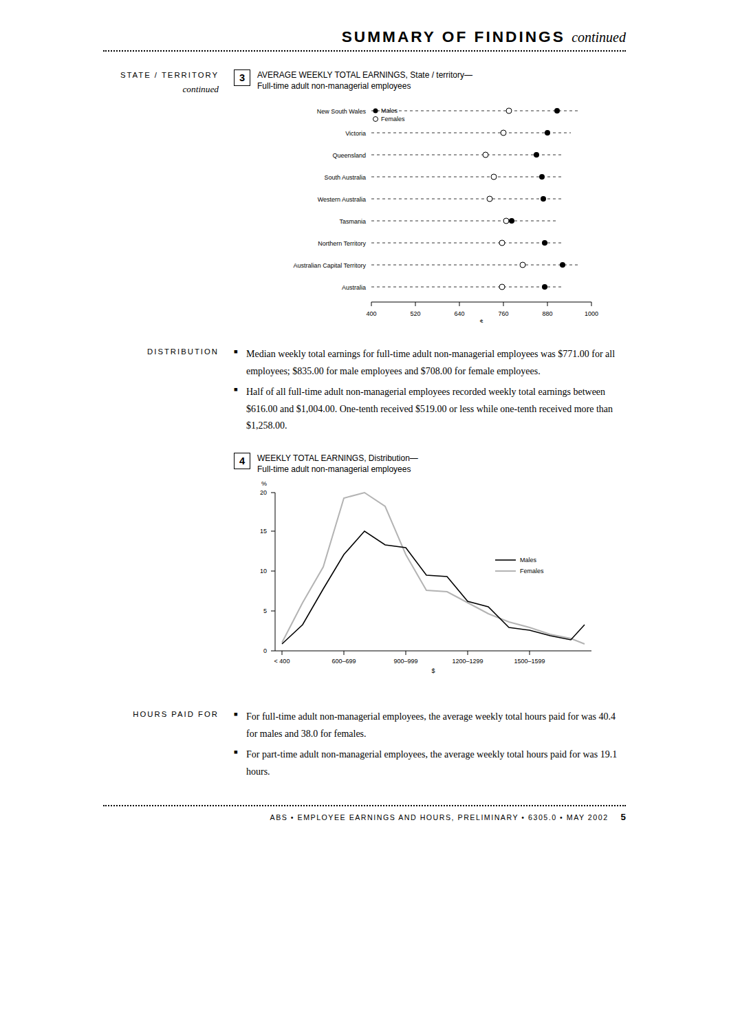SUMMARY OF FINDINGS continued
STATE / TERRITORY continued
3
AVERAGE WEEKLY TOTAL EARNINGS, State / territory—
Full-time adult non-managerial employees
400 520 640 760 880 1000 $ Males Females New South Wales Victoria Queensland South Australia Western Australia Tasmania Northern Territory Australian Capital Territory Australia
DISTRIBUTION
Median weekly total earnings for full-time adult non-managerial employees was $771.00 for all employees; $835.00 for male employees and $708.00 for female employees.
Half of all full-time adult non-managerial employees recorded weekly total earnings between $616.00 and $1,004.00. One-tenth received $519.00 or less while one-tenth received more than $1,258.00.
4
WEEKLY TOTAL EARNINGS, Distribution—
Full-time adult non-managerial employees
0 5 10 15 20 % < 400 600–699 900–999 1200–1299 1500–1599 $ Males Females
HOURS PAID FOR
For full-time adult non-managerial employees, the average weekly total hours paid for was 40.4 for males and 38.0 for females.
For part-time adult non-managerial employees, the average weekly total hours paid for was 19.1 hours.
ABS • EMPLOYEE EARNINGS AND HOURS, PRELIMINARY • 6305.0 • MAY 2002 5